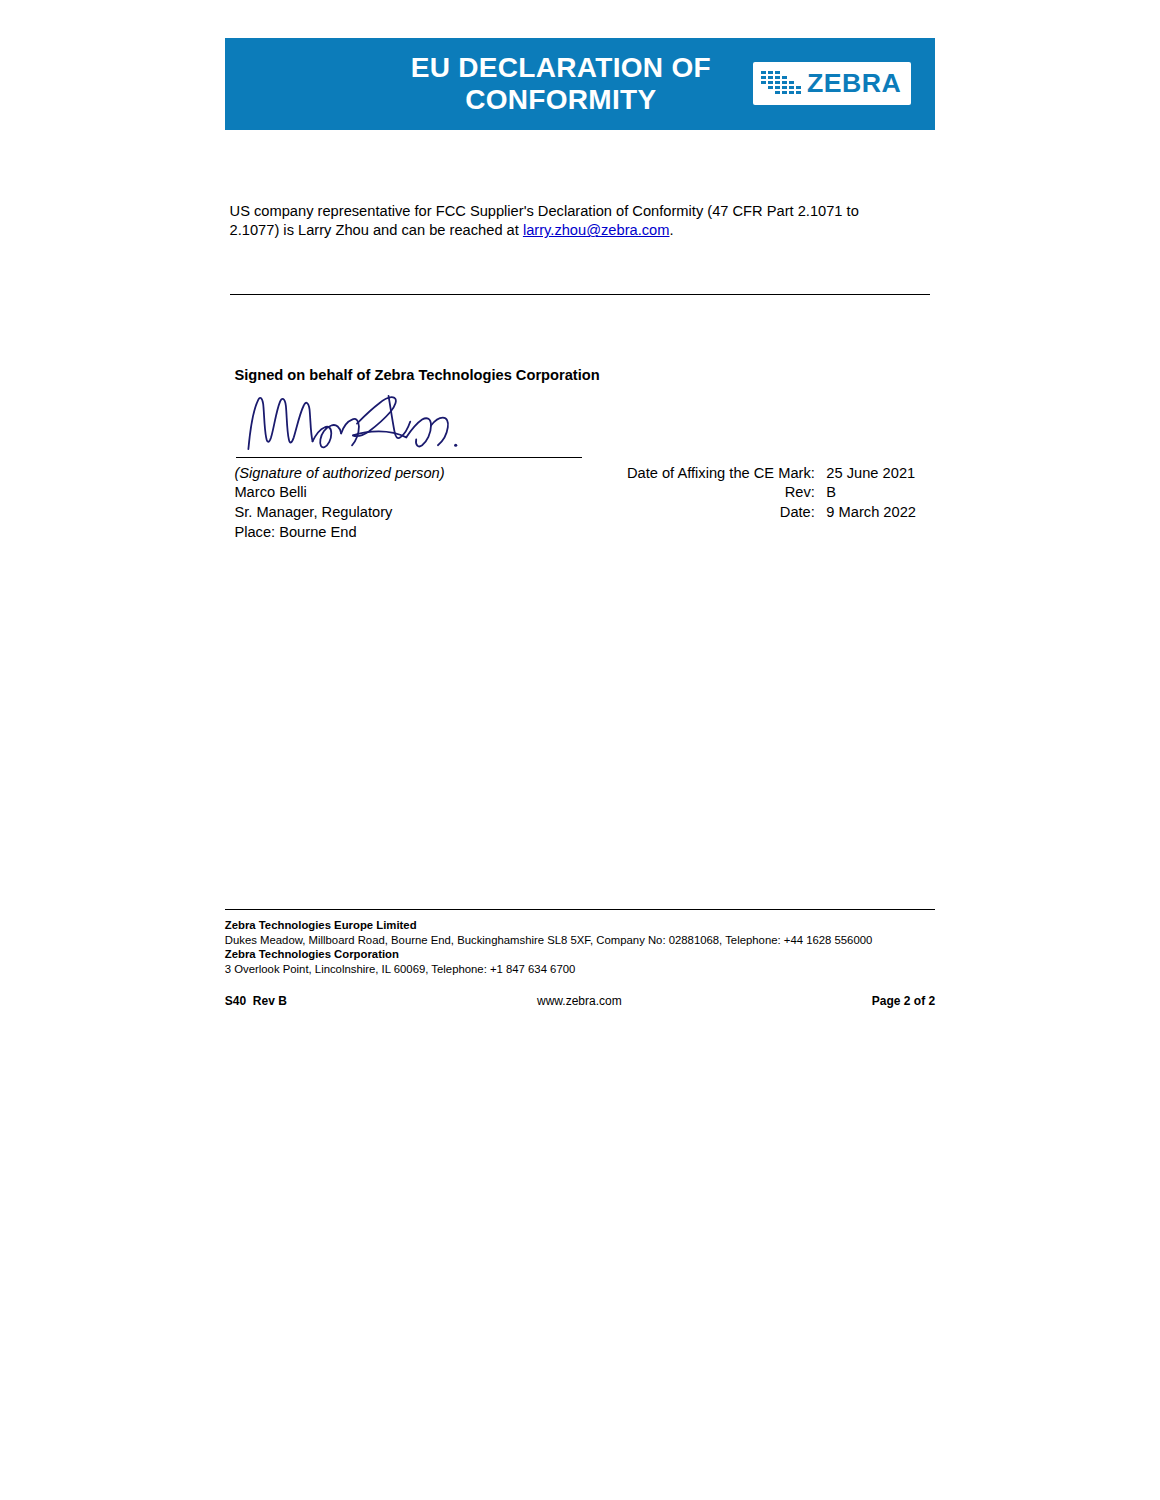EU DECLARATION OF CONFORMITY
ZEBRA
US company representative for FCC Supplier's Declaration of Conformity (47 CFR Part 2.1071 to 2.1077) is Larry Zhou and can be reached at larry.zhou@zebra.com.
Signed on behalf of Zebra Technologies Corporation
(Signature of authorized person)
Marco Belli
Sr. Manager, Regulatory
Place: Bourne End
| Date of Affixing the CE Mark: | 25 June 2021 |
| Rev: | B |
| Date: | 9 March 2022 |
Zebra Technologies Europe Limited
Dukes Meadow, Millboard Road, Bourne End, Buckinghamshire SL8 5XF, Company No: 02881068, Telephone: +44 1628 556000
Zebra Technologies Corporation
3 Overlook Point, Lincolnshire, IL 60069, Telephone: +1 847 634 6700
S40 Rev B www.zebra.com Page 2 of 2